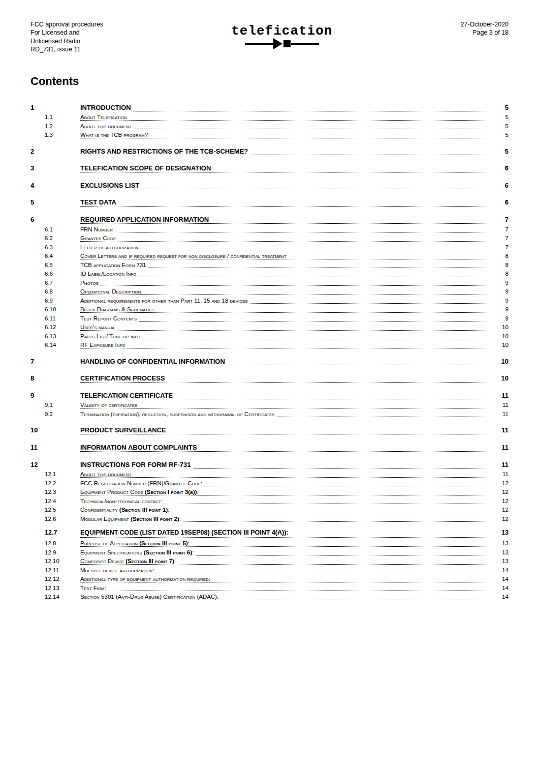FCC approval procedures
For Licensed and
Unlicensed Radio
RD_731, issue 11
telefication
27-October-2020
Page 3 of 18
Contents
| 1 | Introduction | 5 |
| 1.1 | About Telefication | 5 |
| 1.2 | About this document | 5 |
| 1.3 | What is the TCB program? | 5 |
| 2 | Rights and restrictions of the TCB-scheme? | 5 |
| 3 | Telefication scope of designation | 6 |
| 4 | Exclusions list | 6 |
| 5 | Test data | 6 |
| 6 | Required application information | 7 |
| 6.1 | FRN Number | 7 |
| 6.2 | Grantee Code | 7 |
| 6.3 | Letter of authorization | 7 |
| 6.4 | Cover Letters and if required request for non disclosure / confidential treatment | 8 |
| 6.5 | TCB application Form 731 | 8 |
| 6.6 | ID Label/Location Info | 8 |
| 6.7 | Photos | 9 |
| 6.8 | Operational Description | 9 |
| 6.9 | Additional requirements for other than Part 11, 15 and 18 devices | 9 |
| 6.10 | Block Diagrams & Schematics | 9 |
| 6.11 | Test Report Contents | 9 |
| 6.12 | User’s manual | 10 |
| 6.13 | Parts List/ Tune-up info | 10 |
| 6.14 | RF Exposure Info | 10 |
| 7 | Handling of confidential information | 10 |
| 8 | Certification process | 10 |
| 9 | Telefication certificate | 11 |
| 9.1 | Validity of certificates | 11 |
| 9.2 | Termination (expiration), reduction, suspension and withdrawal of Certificates | 11 |
| 10 | Product surveillance | 11 |
| 11 | Information about complaints | 11 |
| 12 | Instructions for Form RF-731 | 11 |
| 12.1 | About this document | 11 |
| 12.2 | FCC Registration Number (FRN)/Grantee Code: | 12 |
| 12.3 | Equipment Product Code (Section I point 3(b)) : | 12 |
| 12.4 | Technical/non-technical contact: | 12 |
| 12.5 | Confidentiality (Section III point 1) : | 12 |
| 12.6 | Modular Equipment (Section III point 2) : | 12 |
| 12.7 | Equipment Code (list dated 19Sep08) (Section III point 4(a)): | 13 |
| 12.8 | Purpose of Application (Section III point 5) : | 13 |
| 12.9 | Equipment Specifications (Section III point 6) : | 13 |
| 12.10 | Composite Device (Section III point 7) : | 13 |
| 12.11 | Multiple device authorization: | 14 |
| 12.12 | Additional type of equipment authorization required: | 14 |
| 12.13 | Test Firm: | 14 |
| 12.14 | Section 5301 (Anti-Drug Abuse) Certification (ADAC): | 14 |